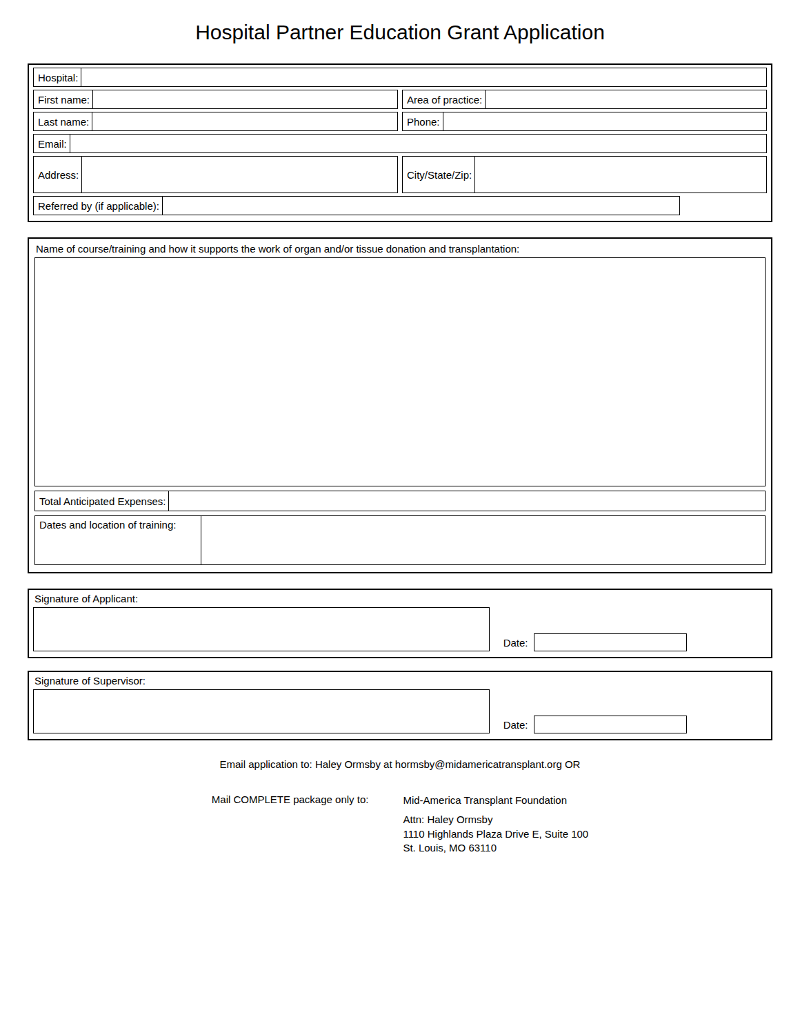Hospital Partner Education Grant Application
Hospital:
First name:
Area of practice:
Last name:
Phone:
Email:
Address:
City/State/Zip:
Referred by (if applicable):
Name of course/training and how it supports the work of organ and/or tissue donation and transplantation:
Total Anticipated Expenses:
Dates and location of training:
Signature of Applicant:
Date:
Signature of Supervisor:
Date:
Email application to: Haley Ormsby at hormsby@midamericatransplant.org OR
Mail COMPLETE package only to:
Mid-America Transplant Foundation
Attn: Haley Ormsby
1110 Highlands Plaza Drive E, Suite 100
St. Louis, MO 63110